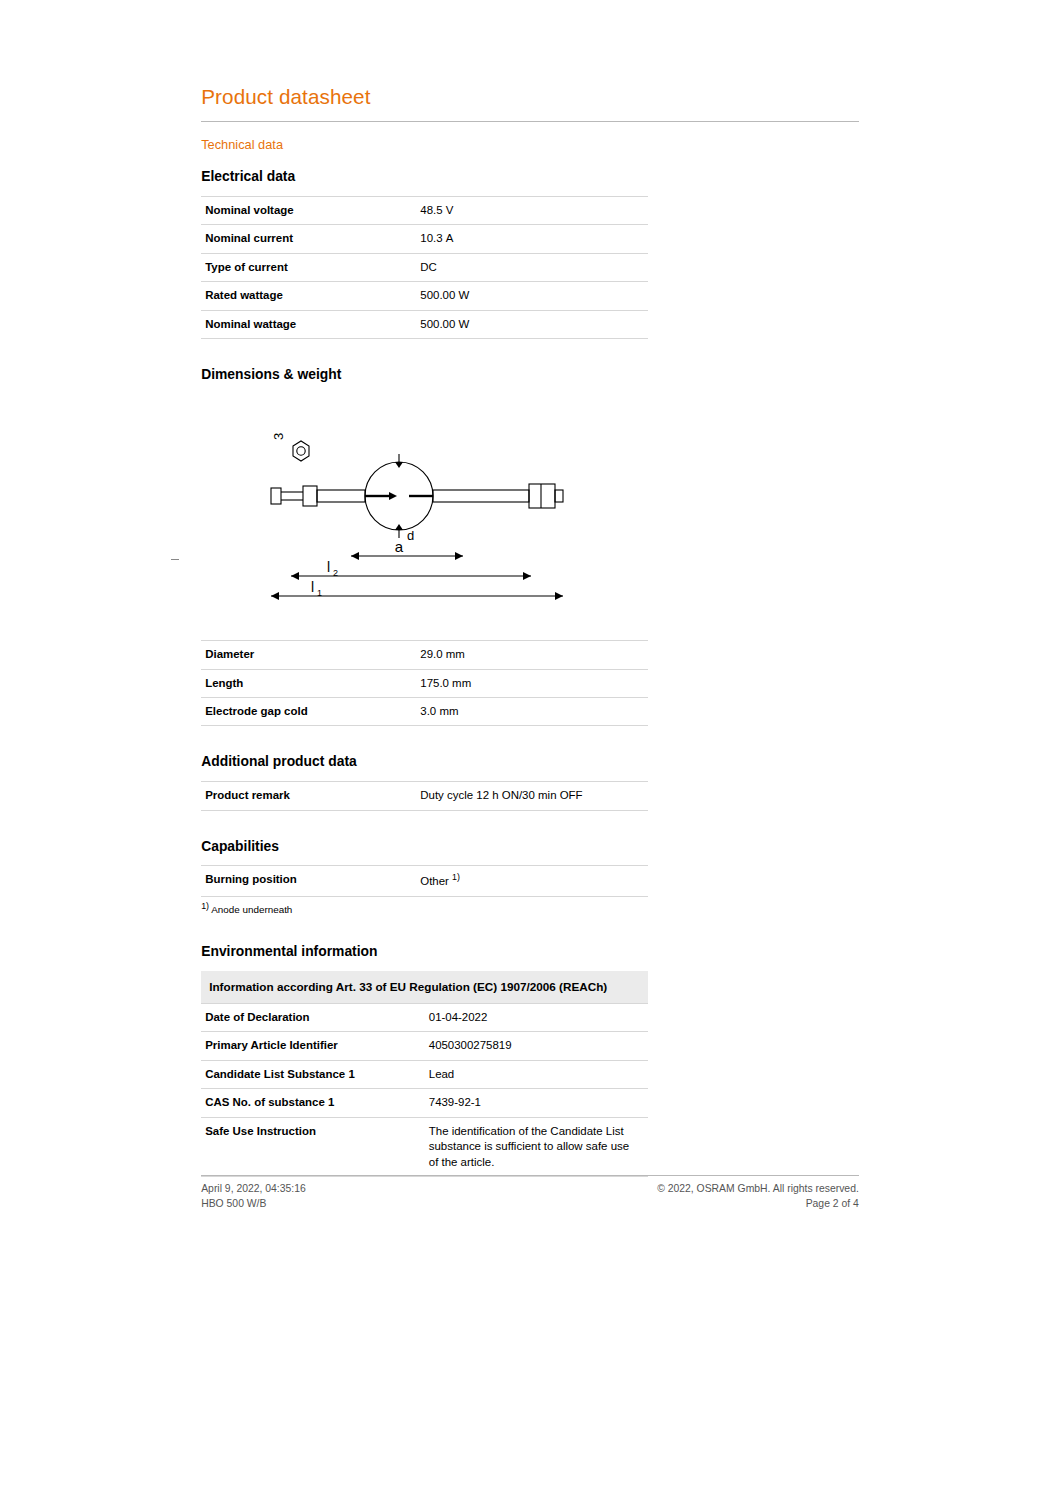Product datasheet
Technical data
Electrical data
| Nominal voltage | 48.5 V |
| Nominal current | 10.3 A |
| Type of current | DC |
| Rated wattage | 500.00 W |
| Nominal wattage | 500.00 W |
Dimensions & weight
3 d a l 2 l 1
| Diameter | 29.0 mm |
| Length | 175.0 mm |
| Electrode gap cold | 3.0 mm |
Additional product data
| Product remark | Duty cycle 12 h ON/30 min OFF |
Capabilities
| Burning position | Other 1) |
1) Anode underneath
Environmental information
| Information according Art. 33 of EU Regulation (EC) 1907/2006 (REACh) |
| --- |
| Date of Declaration | 01-04-2022 |
| Primary Article Identifier | 4050300275819 |
| Candidate List Substance 1 | Lead |
| CAS No. of substance 1 | 7439-92-1 |
| Safe Use Instruction | The identification of the Candidate List substance is sufficient to allow safe use of the article. |
April 9, 2022, 04:35:16
HBO 500 W/B
© 2022, OSRAM GmbH. All rights reserved.
Page 2 of 4